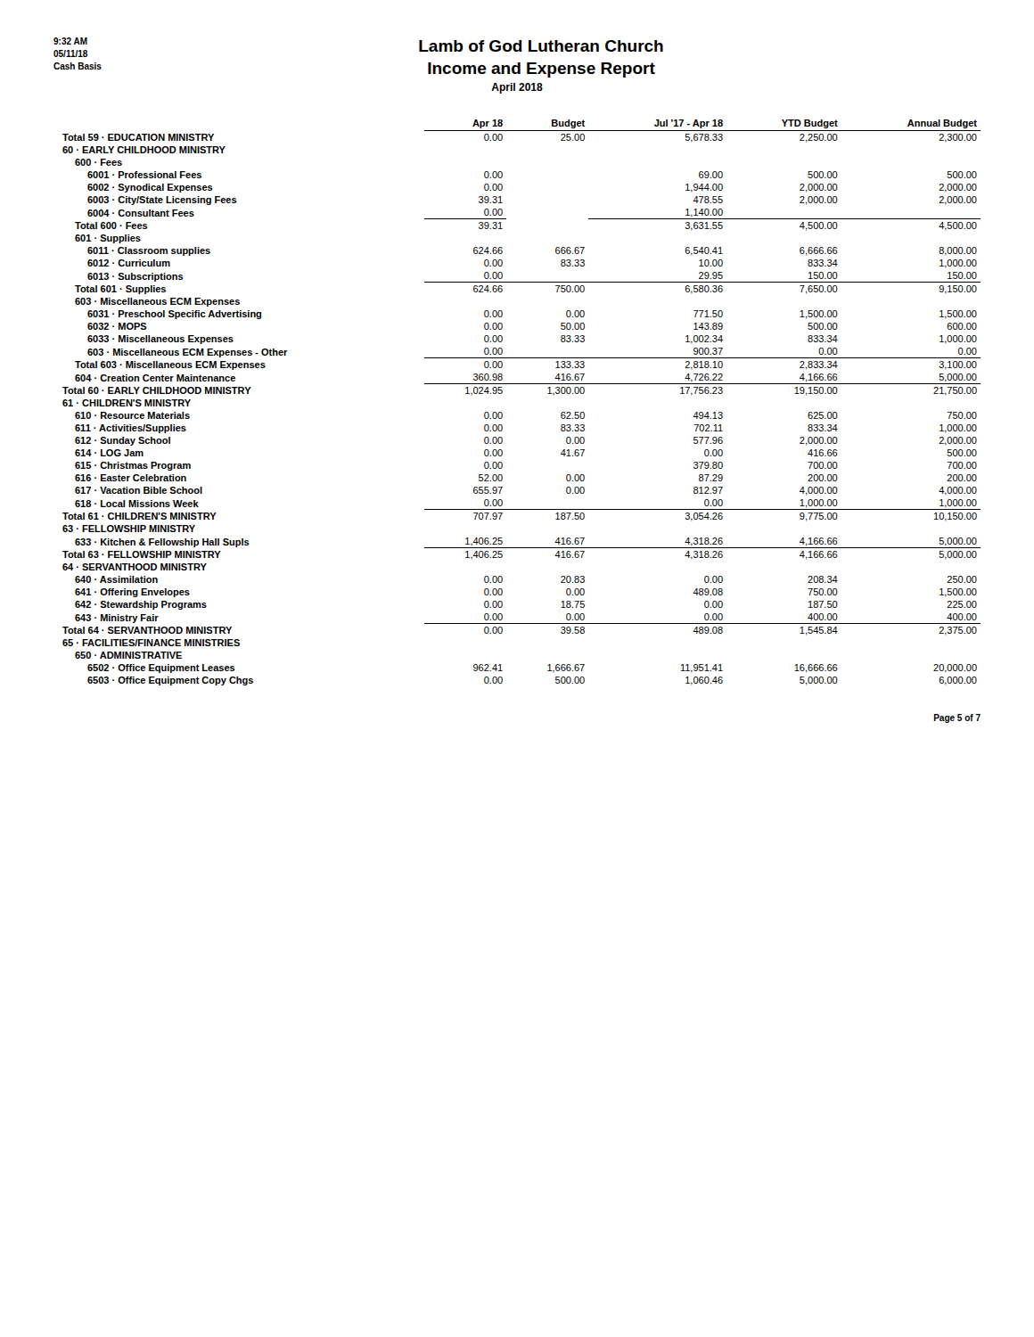9:32 AM
05/11/18
Cash Basis
Lamb of God Lutheran Church
Income and Expense Report
April 2018
| | Apr 18 | Budget | Jul '17 - Apr 18 | YTD Budget | Annual Budget |
| --- | --- | --- | --- | --- | --- |
| Total 59 · EDUCATION MINISTRY | 0.00 | 25.00 | 5,678.33 | 2,250.00 | 2,300.00 |
| 60 · EARLY CHILDHOOD MINISTRY | | | | | |
| 600 · Fees | | | | | |
| 6001 · Professional Fees | 0.00 | | 69.00 | 500.00 | 500.00 |
| 6002 · Synodical Expenses | 0.00 | | 1,944.00 | 2,000.00 | 2,000.00 |
| 6003 · City/State Licensing Fees | 39.31 | | 478.55 | 2,000.00 | 2,000.00 |
| 6004 · Consultant Fees | 0.00 | | 1,140.00 | | |
| Total 600 · Fees | 39.31 | | 3,631.55 | 4,500.00 | 4,500.00 |
| 601 · Supplies | | | | | |
| 6011 · Classroom supplies | 624.66 | 666.67 | 6,540.41 | 6,666.66 | 8,000.00 |
| 6012 · Curriculum | 0.00 | 83.33 | 10.00 | 833.34 | 1,000.00 |
| 6013 · Subscriptions | 0.00 | | 29.95 | 150.00 | 150.00 |
| Total 601 · Supplies | 624.66 | 750.00 | 6,580.36 | 7,650.00 | 9,150.00 |
| 603 · Miscellaneous ECM Expenses | | | | | |
| 6031 · Preschool Specific Advertising | 0.00 | 0.00 | 771.50 | 1,500.00 | 1,500.00 |
| 6032 · MOPS | 0.00 | 50.00 | 143.89 | 500.00 | 600.00 |
| 6033 · Miscellaneous Expenses | 0.00 | 83.33 | 1,002.34 | 833.34 | 1,000.00 |
| 603 · Miscellaneous ECM Expenses - Other | 0.00 | | 900.37 | 0.00 | 0.00 |
| Total 603 · Miscellaneous ECM Expenses | 0.00 | 133.33 | 2,818.10 | 2,833.34 | 3,100.00 |
| 604 · Creation Center Maintenance | 360.98 | 416.67 | 4,726.22 | 4,166.66 | 5,000.00 |
| Total 60 · EARLY CHILDHOOD MINISTRY | 1,024.95 | 1,300.00 | 17,756.23 | 19,150.00 | 21,750.00 |
| 61 · CHILDREN'S MINISTRY | | | | | |
| 610 · Resource Materials | 0.00 | 62.50 | 494.13 | 625.00 | 750.00 |
| 611 · Activities/Supplies | 0.00 | 83.33 | 702.11 | 833.34 | 1,000.00 |
| 612 · Sunday School | 0.00 | 0.00 | 577.96 | 2,000.00 | 2,000.00 |
| 614 · LOG Jam | 0.00 | 41.67 | 0.00 | 416.66 | 500.00 |
| 615 · Christmas Program | 0.00 | | 379.80 | 700.00 | 700.00 |
| 616 · Easter Celebration | 52.00 | 0.00 | 87.29 | 200.00 | 200.00 |
| 617 · Vacation Bible School | 655.97 | 0.00 | 812.97 | 4,000.00 | 4,000.00 |
| 618 · Local Missions Week | 0.00 | | 0.00 | 1,000.00 | 1,000.00 |
| Total 61 · CHILDREN'S MINISTRY | 707.97 | 187.50 | 3,054.26 | 9,775.00 | 10,150.00 |
| 63 · FELLOWSHIP MINISTRY | | | | | |
| 633 · Kitchen & Fellowship Hall Supls | 1,406.25 | 416.67 | 4,318.26 | 4,166.66 | 5,000.00 |
| Total 63 · FELLOWSHIP MINISTRY | 1,406.25 | 416.67 | 4,318.26 | 4,166.66 | 5,000.00 |
| 64 · SERVANTHOOD MINISTRY | | | | | |
| 640 · Assimilation | 0.00 | 20.83 | 0.00 | 208.34 | 250.00 |
| 641 · Offering Envelopes | 0.00 | 0.00 | 489.08 | 750.00 | 1,500.00 |
| 642 · Stewardship Programs | 0.00 | 18.75 | 0.00 | 187.50 | 225.00 |
| 643 · Ministry Fair | 0.00 | 0.00 | 0.00 | 400.00 | 400.00 |
| Total 64 · SERVANTHOOD MINISTRY | 0.00 | 39.58 | 489.08 | 1,545.84 | 2,375.00 |
| 65 · FACILITIES/FINANCE MINISTRIES | | | | | |
| 650 · ADMINISTRATIVE | | | | | |
| 6502 · Office Equipment Leases | 962.41 | 1,666.67 | 11,951.41 | 16,666.66 | 20,000.00 |
| 6503 · Office Equipment Copy Chgs | 0.00 | 500.00 | 1,060.46 | 5,000.00 | 6,000.00 |
Page 5 of 7